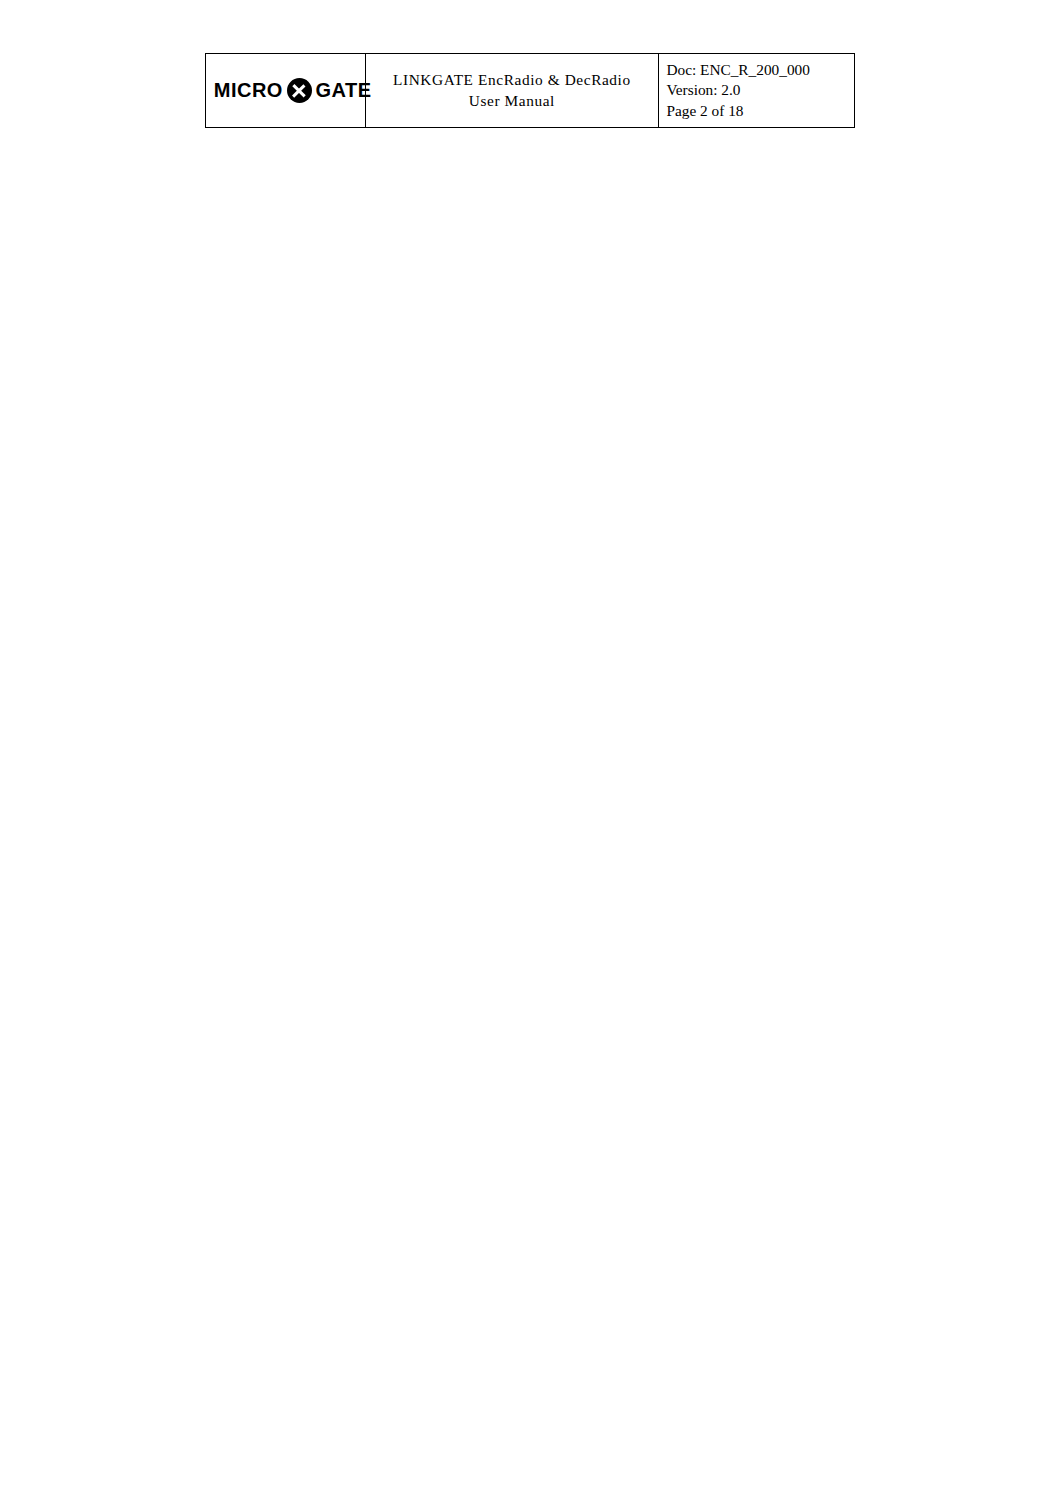| MICRO GATE | LINKGATE EncRadio & DecRadio User Manual | Doc: ENC_R_200_000 Version: 2.0 Page 2 of 18 |